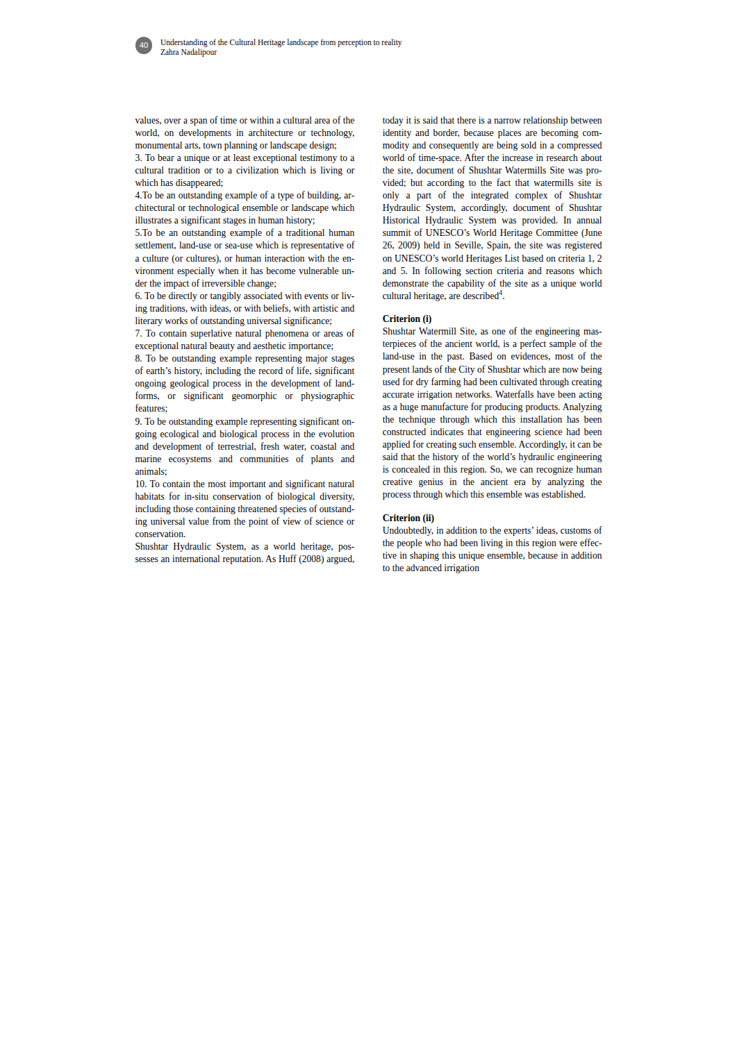40
Understanding of the Cultural Heritage landscape from perception to reality Zahra Nadalipour
values, over a span of time or within a cultural area of the world, on developments in architecture or technology, monumental arts, town planning or landscape design;
3. To bear a unique or at least exceptional testimony to a cultural tradition or to a civilization which is living or which has disappeared;
4.To be an outstanding example of a type of building, architectural or technological ensemble or landscape which illustrates a significant stages in human history;
5.To be an outstanding example of a traditional human settlement, land-use or sea-use which is representative of a culture (or cultures), or human interaction with the environment especially when it has become vulnerable under the impact of irreversible change;
6. To be directly or tangibly associated with events or living traditions, with ideas, or with beliefs, with artistic and literary works of outstanding universal significance;
7. To contain superlative natural phenomena or areas of exceptional natural beauty and aesthetic importance;
8. To be outstanding example representing major stages of earth’s history, including the record of life, significant ongoing geological process in the development of landforms, or significant geomorphic or physiographic features;
9. To be outstanding example representing significant ongoing ecological and biological process in the evolution and development of terrestrial, fresh water, coastal and marine ecosystems and communities of plants and animals;
10. To contain the most important and significant natural habitats for in-situ conservation of biological diversity, including those containing threatened species of outstanding universal value from the point of view of science or conservation.
Shushtar Hydraulic System, as a world heritage, possesses an international reputation. As Huff (2008) argued, today it is said that there is a narrow relationship between identity and border, because places are becoming commodity and consequently are being sold in a compressed world of time-space. After the increase in research about the site, document of Shushtar Watermills Site was provided; but according to the fact that watermills site is only a part of the integrated complex of Shushtar Hydraulic System, accordingly, document of Shushtar Historical Hydraulic System was provided. In annual summit of UNESCO’s World Heritage Committee (June 26, 2009) held in Seville, Spain, the site was registered on UNESCO’s world Heritages List based on criteria 1, 2 and 5. In following section criteria and reasons which demonstrate the capability of the site as a unique world cultural heritage, are described4.
Criterion (i)
Shushtar Watermill Site, as one of the engineering masterpieces of the ancient world, is a perfect sample of the land-use in the past. Based on evidences, most of the present lands of the City of Shushtar which are now being used for dry farming had been cultivated through creating accurate irrigation networks. Waterfalls have been acting as a huge manufacture for producing products. Analyzing the technique through which this installation has been constructed indicates that engineering science had been applied for creating such ensemble. Accordingly, it can be said that the history of the world’s hydraulic engineering is concealed in this region. So, we can recognize human creative genius in the ancient era by analyzing the process through which this ensemble was established.
Criterion (ii)
Undoubtedly, in addition to the experts’ ideas, customs of the people who had been living in this region were effective in shaping this unique ensemble, because in addition to the advanced irrigation